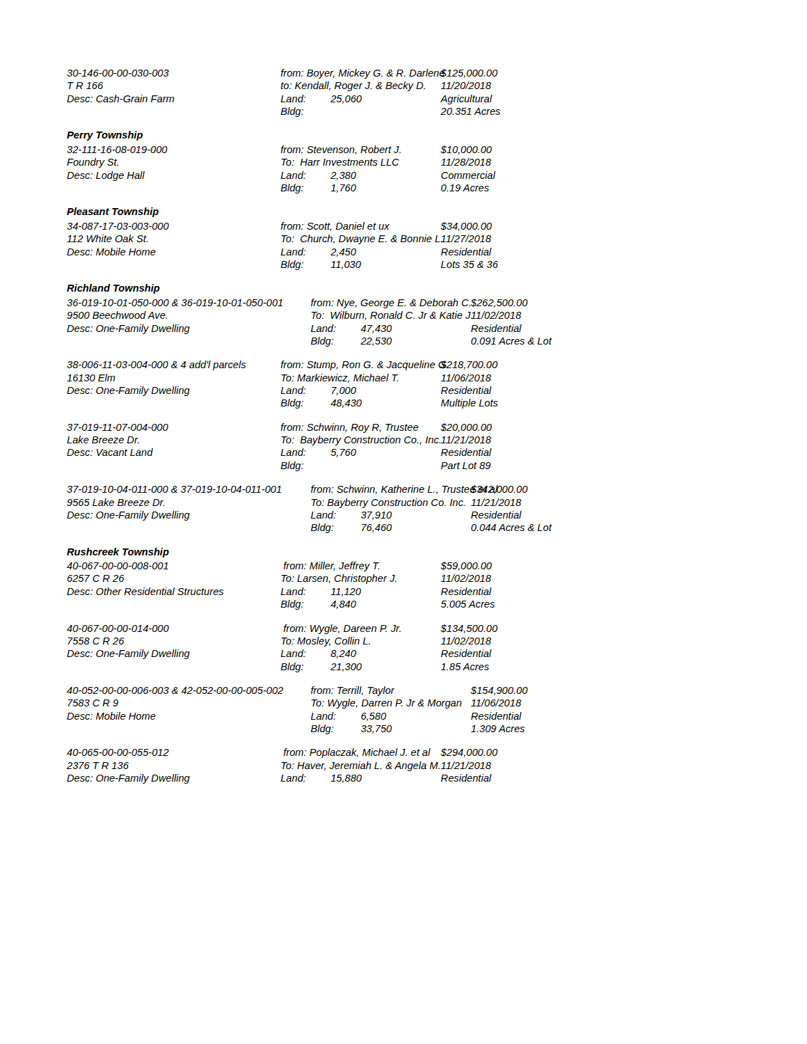30-146-00-00-030-003 T R 166 Desc: Cash-Grain Farm
from: Boyer, Mickey G. & R. Darlene to: Kendall, Roger J. & Becky D. Land: 25,060 Bldg:
$125,000.00 11/20/2018 Agricultural 20.351 Acres
Perry Township
32-111-16-08-019-000 Foundry St. Desc: Lodge Hall
from: Stevenson, Robert J. To: Harr Investments LLC Land: 2,380 Bldg: 1,760
$10,000.00 11/28/2018 Commercial 0.19 Acres
Pleasant Township
34-087-17-03-003-000 112 White Oak St. Desc: Mobile Home
from: Scott, Daniel et ux To: Church, Dwayne E. & Bonnie L. Land: 2,450 Bldg: 11,030
$34,000.00 11/27/2018 Residential Lots 35 & 36
Richland Township
36-019-10-01-050-000 & 36-019-10-01-050-001 9500 Beechwood Ave. Desc: One-Family Dwelling
from: Nye, George E. & Deborah C. To: Wilburn, Ronald C. Jr & Katie J. Land: 47,430 Bldg: 22,530
$262,500.00 11/02/2018 Residential 0.091 Acres & Lot
38-006-11-03-004-000 & 4 add'l parcels 16130 Elm Desc: One-Family Dwelling
from: Stump, Ron G. & Jacqueline G. To: Markiewicz, Michael T. Land: 7,000 Bldg: 48,430
$218,700.00 11/06/2018 Residential Multiple Lots
37-019-11-07-004-000 Lake Breeze Dr. Desc: Vacant Land
from: Schwinn, Roy R, Trustee To: Bayberry Construction Co., Inc. Land: 5,760 Bldg:
$20,000.00 11/21/2018 Residential Part Lot 89
37-019-10-04-011-000 & 37-019-10-04-011-001 9565 Lake Breeze Dr. Desc: One-Family Dwelling
from: Schwinn, Katherine L., Trustee et al To: Bayberry Construction Co. Inc. Land: 37,910 Bldg: 76,460
$342,000.00 11/21/2018 Residential 0.044 Acres & Lot
Rushcreek Township
40-067-00-00-008-001 6257 C R 26 Desc: Other Residential Structures
from: Miller, Jeffrey T. To: Larsen, Christopher J. Land: 11,120 Bldg: 4,840
$59,000.00 11/02/2018 Residential 5.005 Acres
40-067-00-00-014-000 7558 C R 26 Desc: One-Family Dwelling
from: Wygle, Dareen P. Jr. To: Mosley, Collin L. Land: 8,240 Bldg: 21,300
$134,500.00 11/02/2018 Residential 1.85 Acres
40-052-00-00-006-003 & 42-052-00-00-005-002 7583 C R 9 Desc: Mobile Home
from: Terrill, Taylor To: Wygle, Darren P. Jr & Morgan Land: 6,580 Bldg: 33,750
$154,900.00 11/06/2018 Residential 1.309 Acres
40-065-00-00-055-012 2376 T R 136 Desc: One-Family Dwelling
from: Poplaczak, Michael J. et al To: Haver, Jeremiah L. & Angela M. Land: 15,880
$294,000.00 11/21/2018 Residential